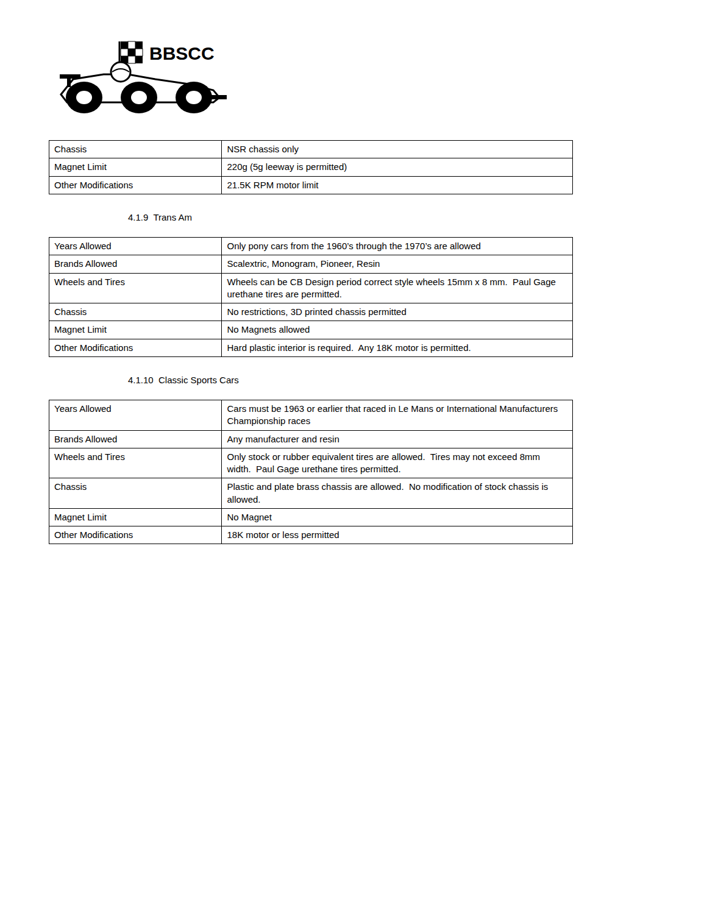BBSCC
| Chassis | NSR chassis only |
| Magnet Limit | 220g (5g leeway is permitted) |
| Other Modifications | 21.5K RPM motor limit |
4.1.9 Trans Am
| Years Allowed | Only pony cars from the 1960’s through the 1970’s are allowed |
| Brands Allowed | Scalextric, Monogram, Pioneer, Resin |
| Wheels and Tires | Wheels can be CB Design period correct style wheels 15mm x 8 mm. Paul Gage urethane tires are permitted. |
| Chassis | No restrictions, 3D printed chassis permitted |
| Magnet Limit | No Magnets allowed |
| Other Modifications | Hard plastic interior is required. Any 18K motor is permitted. |
4.1.10 Classic Sports Cars
| Years Allowed | Cars must be 1963 or earlier that raced in Le Mans or International Manufacturers Championship races |
| Brands Allowed | Any manufacturer and resin |
| Wheels and Tires | Only stock or rubber equivalent tires are allowed. Tires may not exceed 8mm width. Paul Gage urethane tires permitted. |
| Chassis | Plastic and plate brass chassis are allowed. No modification of stock chassis is allowed. |
| Magnet Limit | No Magnet |
| Other Modifications | 18K motor or less permitted |